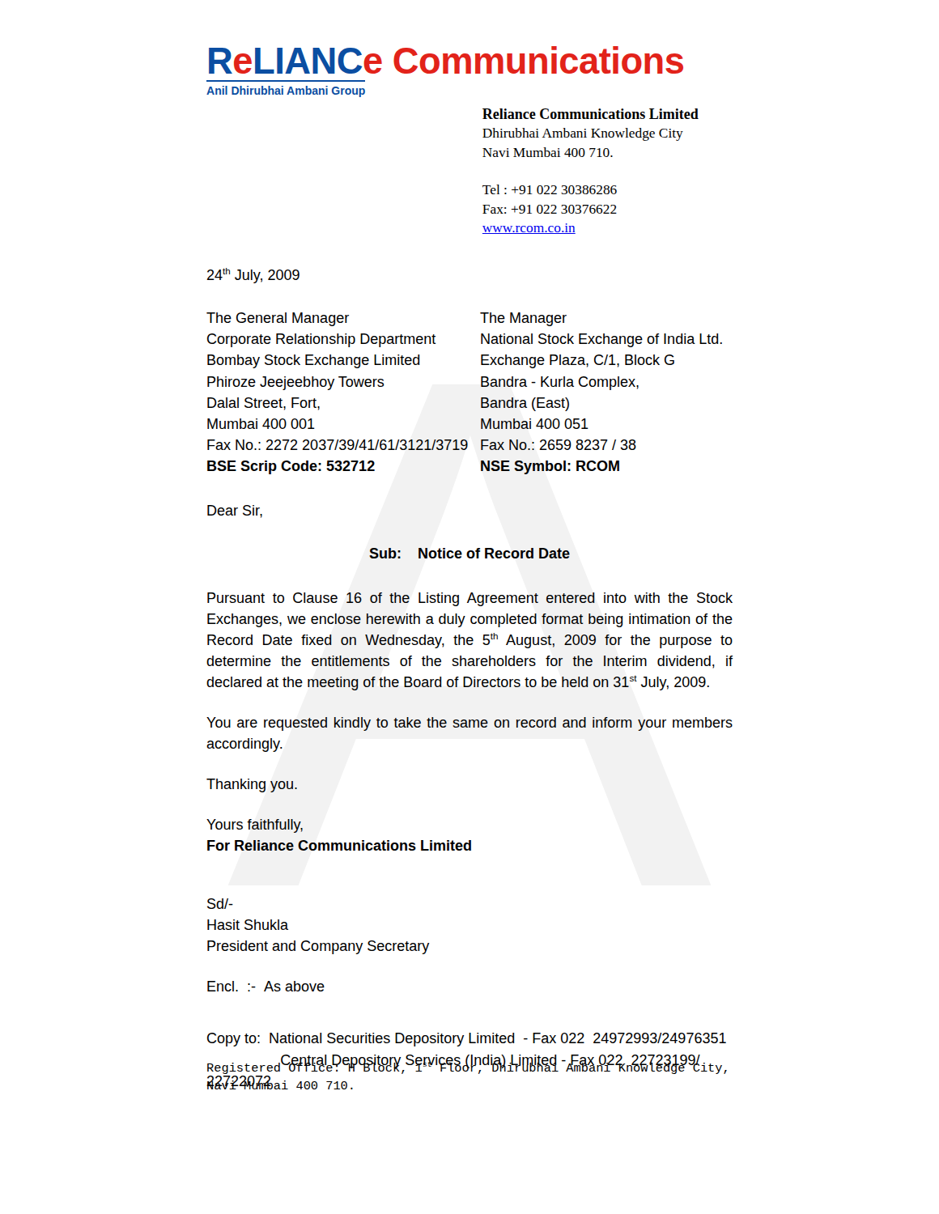A
Re LIANCe Communications
Anil Dhirubhai Ambani Group
Reliance Communications Limited
Dhirubhai Ambani Knowledge City
Navi Mumbai 400 710.
Tel : +91 022 30386286
Fax: +91 022 30376622
www.rcom.co.in
24th July, 2009
| The General Manager Corporate Relationship Department Bombay Stock Exchange Limited Phiroze Jeejeebhoy Towers Dalal Street, Fort, Mumbai 400 001 Fax No.: 2272 2037/39/41/61/3121/3719 BSE Scrip Code: 532712 | The Manager National Stock Exchange of India Ltd. Exchange Plaza, C/1, Block G Bandra - Kurla Complex, Bandra (East) Mumbai 400 051 Fax No.: 2659 8237 / 38 NSE Symbol: RCOM |
Dear Sir,
Sub: Notice of Record Date
Pursuant to Clause 16 of the Listing Agreement entered into with the Stock Exchanges, we enclose herewith a duly completed format being intimation of the Record Date fixed on Wednesday, the 5th August, 2009 for the purpose to determine the entitlements of the shareholders for the Interim dividend, if declared at the meeting of the Board of Directors to be held on 31st July, 2009.
You are requested kindly to take the same on record and inform your members accordingly.
Thanking you.
Yours faithfully,
For Reliance Communications Limited
Sd/-
Hasit Shukla
President and Company Secretary
Encl. :- As above
Copy to: National Securities Depository Limited - Fax 022 24972993/24976351
Central Depository Services (India) Limited - Fax 022 22723199/ 22722072
Registered Office: H Block, 1st Floor, Dhirubhai Ambani Knowledge City, Navi Mumbai 400 710.